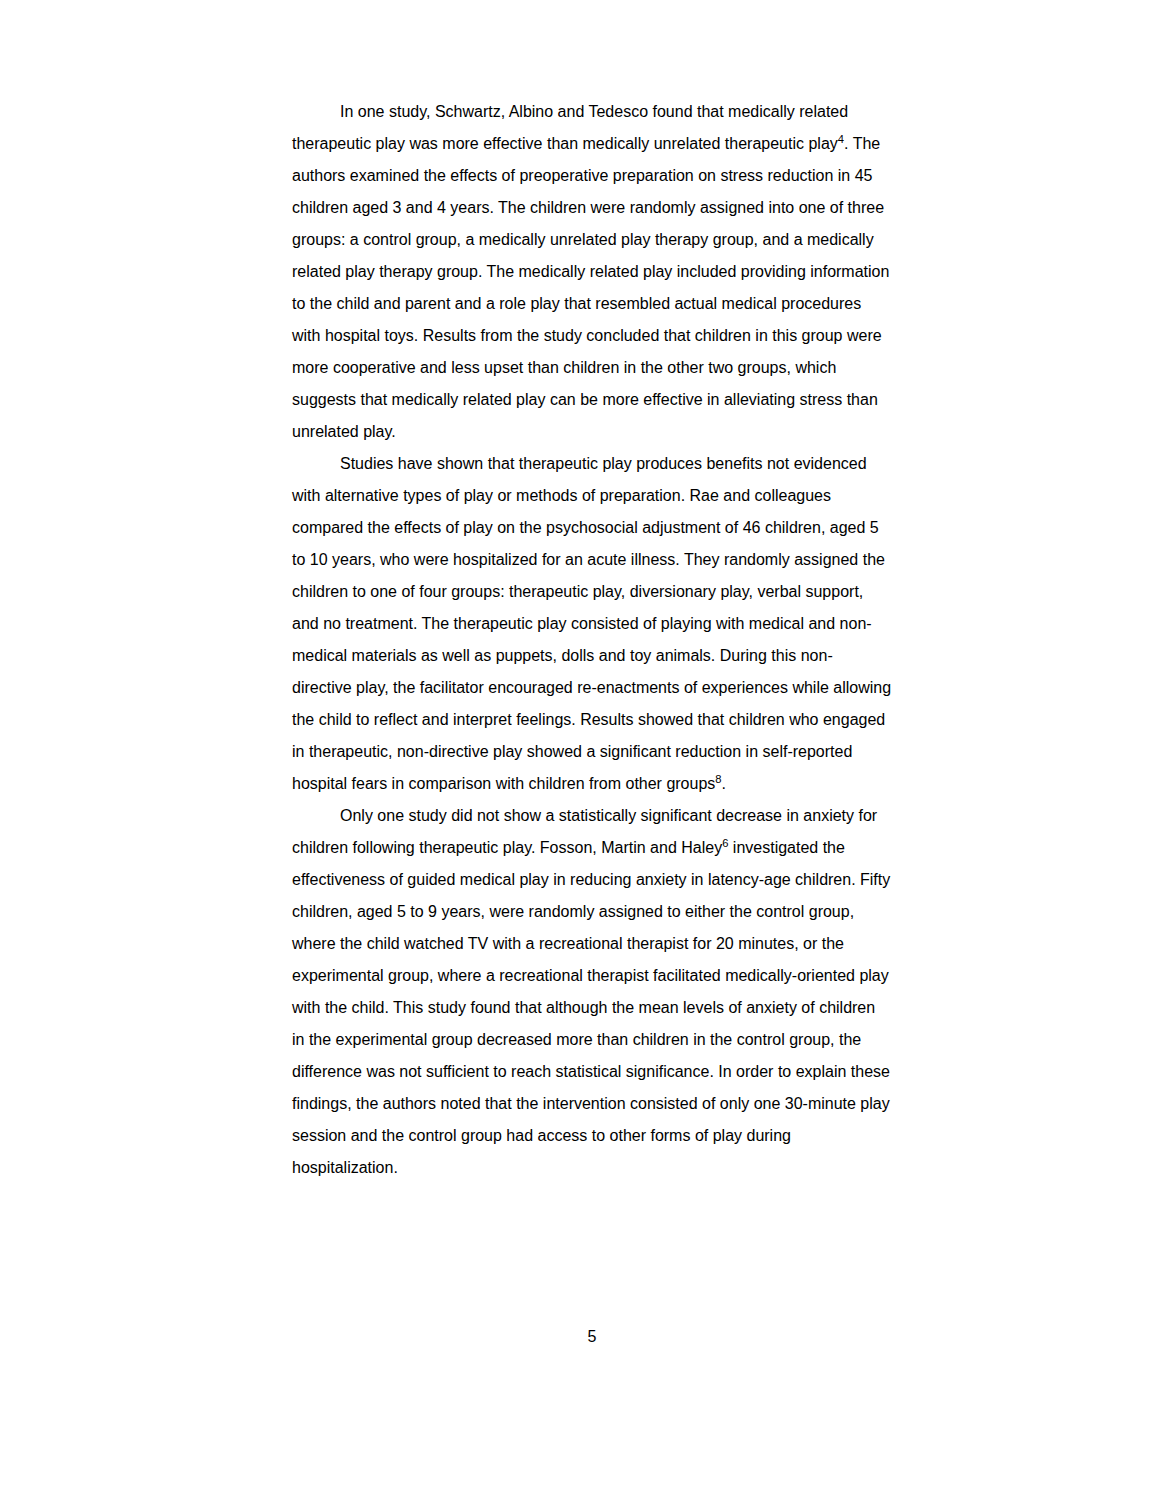In one study, Schwartz, Albino and Tedesco found that medically related therapeutic play was more effective than medically unrelated therapeutic play4. The authors examined the effects of preoperative preparation on stress reduction in 45 children aged 3 and 4 years. The children were randomly assigned into one of three groups: a control group, a medically unrelated play therapy group, and a medically related play therapy group. The medically related play included providing information to the child and parent and a role play that resembled actual medical procedures with hospital toys. Results from the study concluded that children in this group were more cooperative and less upset than children in the other two groups, which suggests that medically related play can be more effective in alleviating stress than unrelated play.
Studies have shown that therapeutic play produces benefits not evidenced with alternative types of play or methods of preparation. Rae and colleagues compared the effects of play on the psychosocial adjustment of 46 children, aged 5 to 10 years, who were hospitalized for an acute illness. They randomly assigned the children to one of four groups: therapeutic play, diversionary play, verbal support, and no treatment. The therapeutic play consisted of playing with medical and non-medical materials as well as puppets, dolls and toy animals. During this non-directive play, the facilitator encouraged re-enactments of experiences while allowing the child to reflect and interpret feelings. Results showed that children who engaged in therapeutic, non-directive play showed a significant reduction in self-reported hospital fears in comparison with children from other groups8.
Only one study did not show a statistically significant decrease in anxiety for children following therapeutic play. Fosson, Martin and Haley6 investigated the effectiveness of guided medical play in reducing anxiety in latency-age children. Fifty children, aged 5 to 9 years, were randomly assigned to either the control group, where the child watched TV with a recreational therapist for 20 minutes, or the experimental group, where a recreational therapist facilitated medically-oriented play with the child. This study found that although the mean levels of anxiety of children in the experimental group decreased more than children in the control group, the difference was not sufficient to reach statistical significance. In order to explain these findings, the authors noted that the intervention consisted of only one 30-minute play session and the control group had access to other forms of play during hospitalization.
5